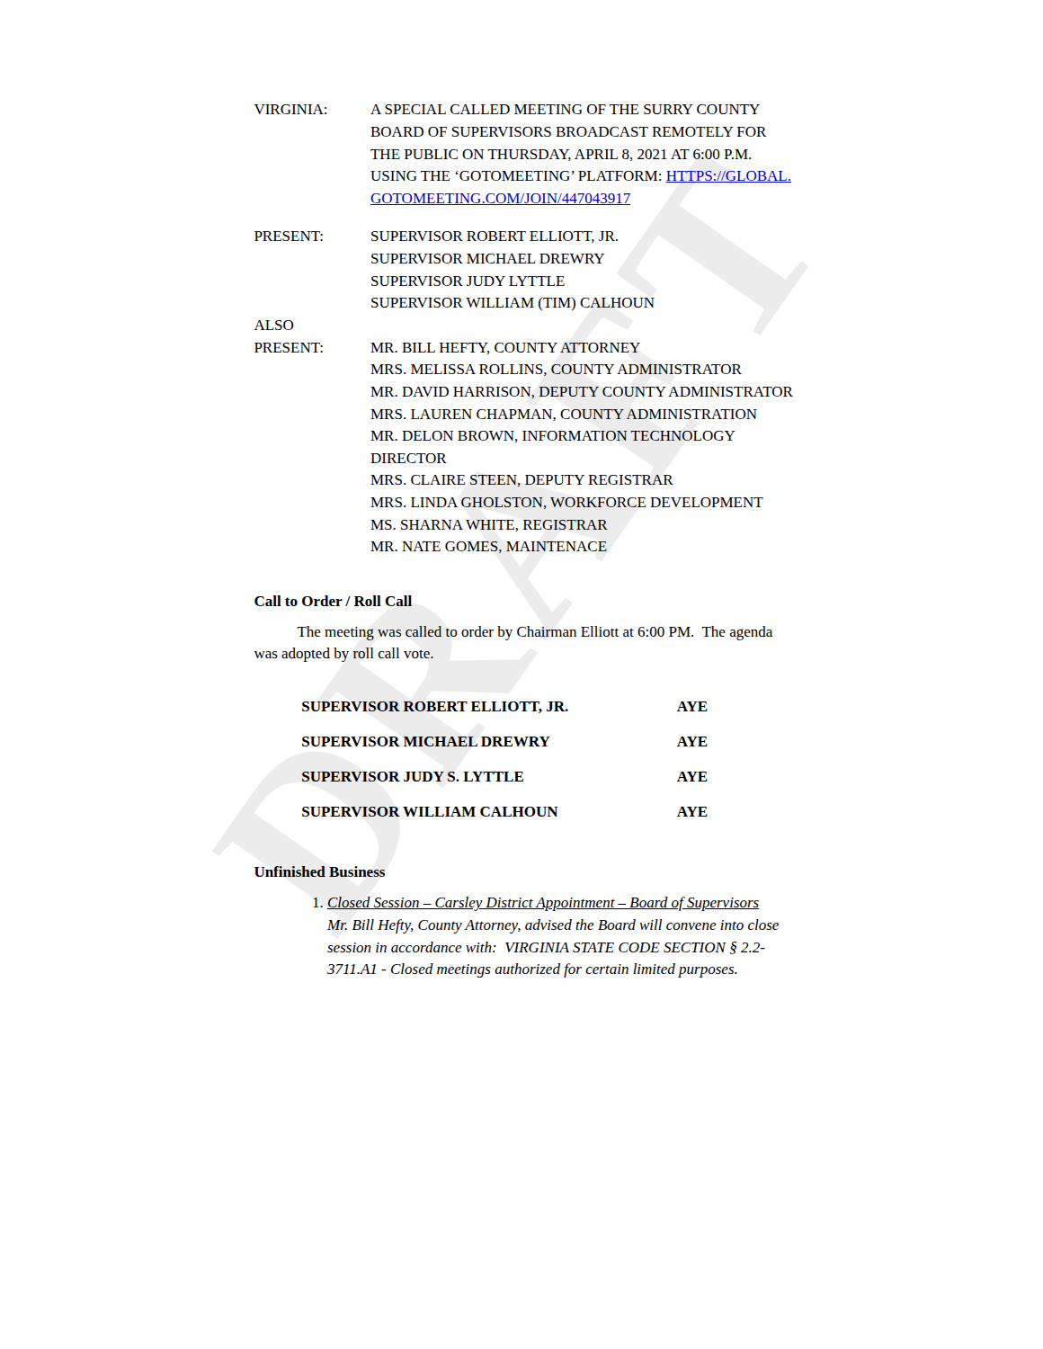DRAFT
| VIRGINIA: | A SPECIAL CALLED MEETING OF THE SURRY COUNTY BOARD OF SUPERVISORS BROADCAST REMOTELY FOR THE PUBLIC ON THURSDAY, APRIL 8, 2021 AT 6:00 P.M. USING THE ‘GOTOMEETING’ PLATFORM: https://global.gotomeeting.com/join/447043917 |
| PRESENT: | SUPERVISOR ROBERT ELLIOTT, JR. SUPERVISOR MICHAEL DREWRY SUPERVISOR JUDY LYTTLE SUPERVISOR WILLIAM (TIM) CALHOUN |
| ALSO PRESENT: | MR. BILL HEFTY, COUNTY ATTORNEY MRS. MELISSA ROLLINS, COUNTY ADMINISTRATOR MR. DAVID HARRISON, DEPUTY COUNTY ADMINISTRATOR MRS. LAUREN CHAPMAN, COUNTY ADMINISTRATION MR. DELON BROWN, INFORMATION TECHNOLOGY DIRECTOR MRS. CLAIRE STEEN, DEPUTY REGISTRAR MRS. LINDA GHOLSTON, WORKFORCE DEVELOPMENT MS. SHARNA WHITE, REGISTRAR MR. NATE GOMES, MAINTENACE |
Call to Order / Roll Call
The meeting was called to order by Chairman Elliott at 6:00 PM. The agenda was adopted by roll call vote.
| SUPERVISOR ROBERT ELLIOTT, JR. | AYE |
| SUPERVISOR MICHAEL DREWRY | AYE |
| SUPERVISOR JUDY S. LYTTLE | AYE |
| SUPERVISOR WILLIAM CALHOUN | AYE |
Unfinished Business
Closed Session – Carsley District Appointment – Board of Supervisors Mr. Bill Hefty, County Attorney, advised the Board will convene into close session in accordance with: VIRGINIA STATE CODE SECTION § 2.2-3711.A1 - Closed meetings authorized for certain limited purposes.